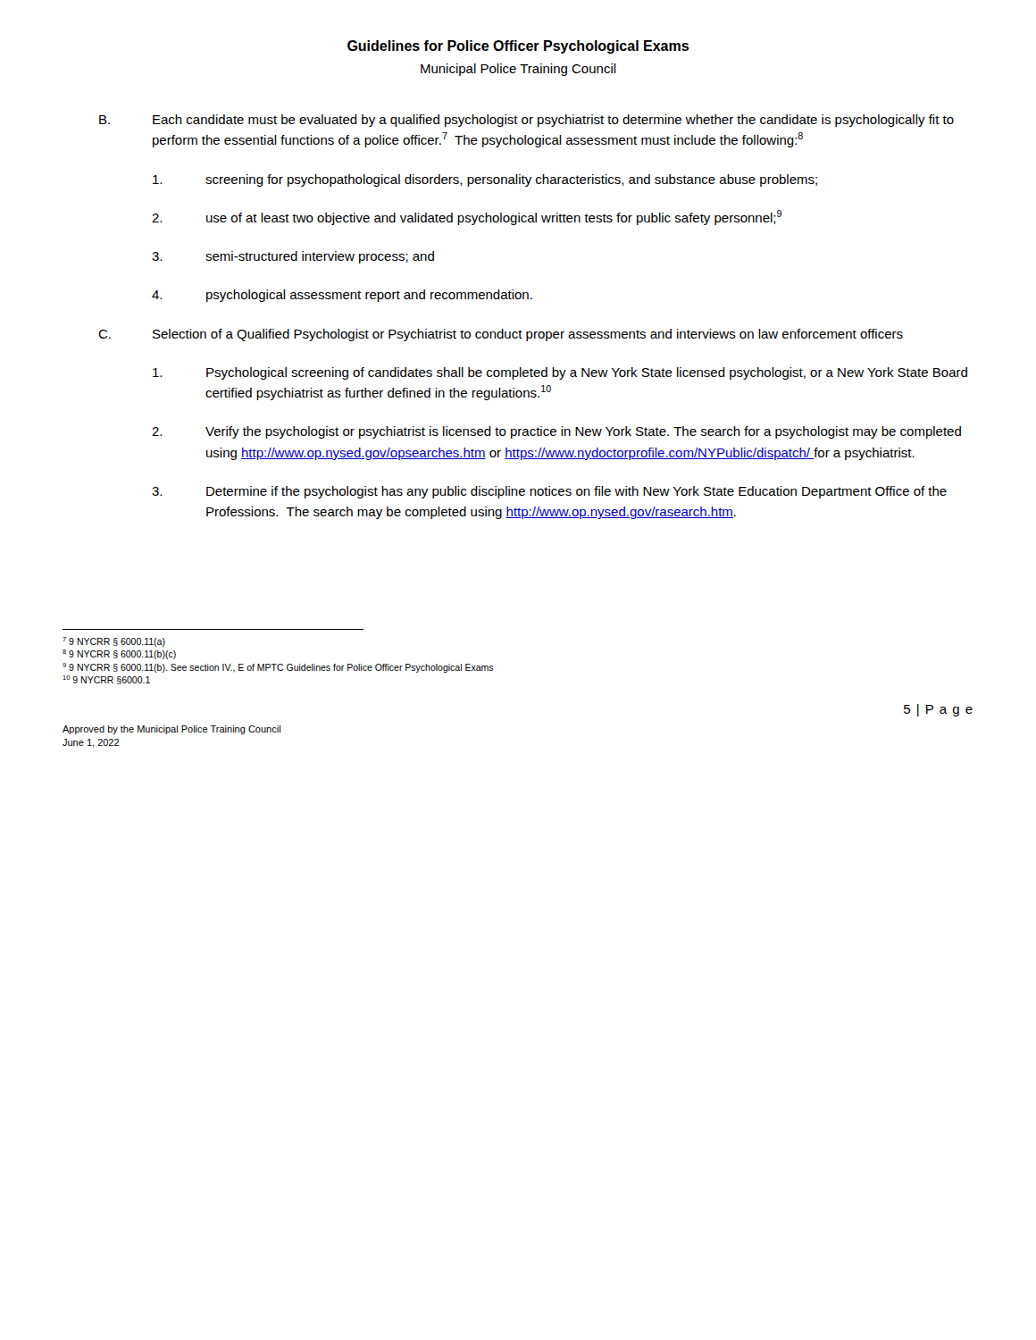Guidelines for Police Officer Psychological Exams
Municipal Police Training Council
B.
Each candidate must be evaluated by a qualified psychologist or psychiatrist to determine whether the candidate is psychologically fit to perform the essential functions of a police officer.7 The psychological assessment must include the following:8
1.
screening for psychopathological disorders, personality characteristics, and substance abuse problems;
2.
use of at least two objective and validated psychological written tests for public safety personnel;9
3.
semi-structured interview process; and
4.
psychological assessment report and recommendation.
C.
Selection of a Qualified Psychologist or Psychiatrist to conduct proper assessments and interviews on law enforcement officers
1.
Psychological screening of candidates shall be completed by a New York State licensed psychologist, or a New York State Board certified psychiatrist as further defined in the regulations.10
2.
Verify the psychologist or psychiatrist is licensed to practice in New York State. The search for a psychologist may be completed using http://www.op.nysed.gov/opsearches.htm or https://www.nydoctorprofile.com/NYPublic/dispatch/ for a psychiatrist.
3.
Determine if the psychologist has any public discipline notices on file with New York State Education Department Office of the Professions. The search may be completed using http://www.op.nysed.gov/rasearch.htm.
7 9 NYCRR § 6000.11(a)
8 9 NYCRR § 6000.11(b)(c)
9 9 NYCRR § 6000.11(b). See section IV., E of MPTC Guidelines for Police Officer Psychological Exams
10 9 NYCRR §6000.1
5 | P a g e
Approved by the Municipal Police Training Council
June 1, 2022